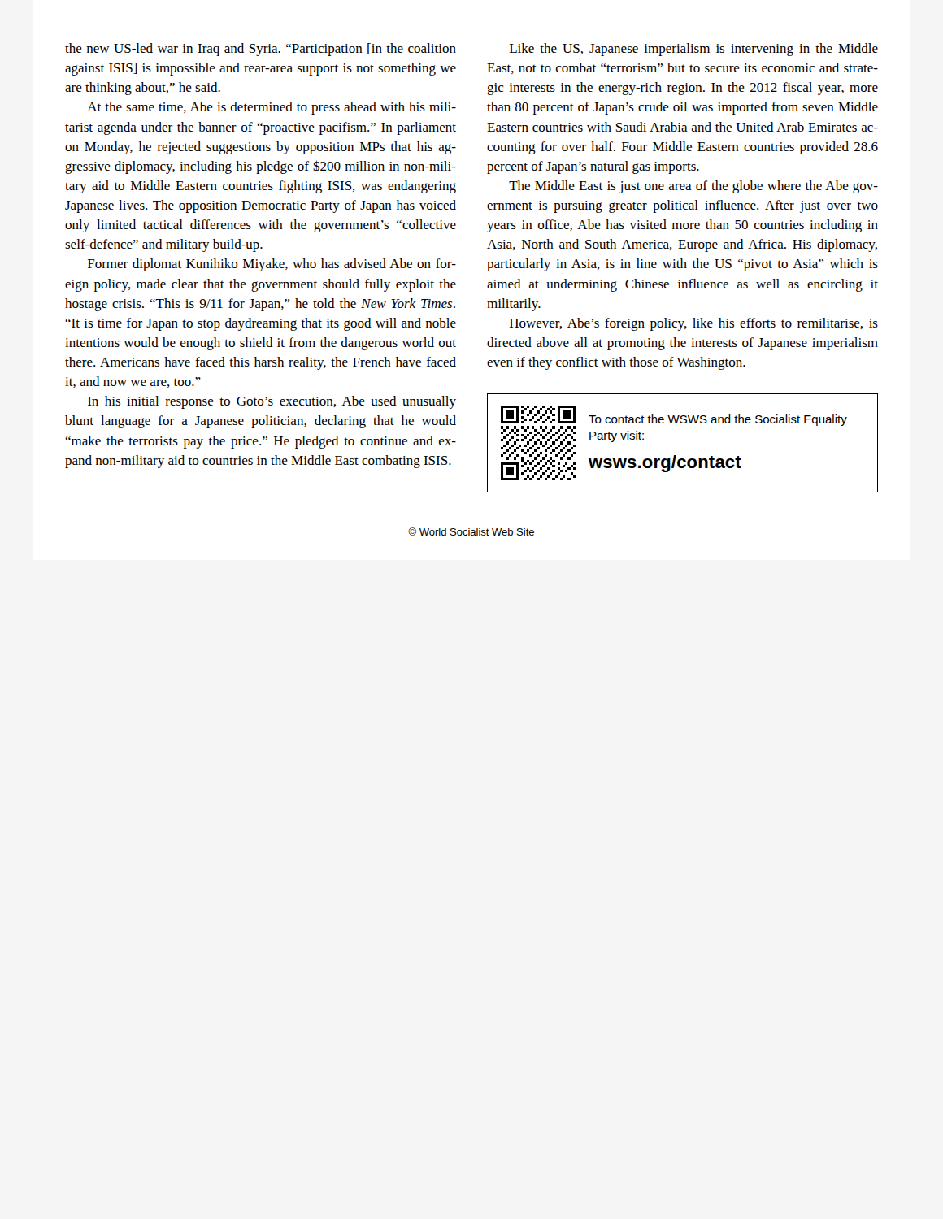the new US-led war in Iraq and Syria. “Participation [in the coalition against ISIS] is impossible and rear-area support is not something we are thinking about,” he said.
At the same time, Abe is determined to press ahead with his militarist agenda under the banner of “proactive pacifism.” In parliament on Monday, he rejected suggestions by opposition MPs that his aggressive diplomacy, including his pledge of $200 million in non-military aid to Middle Eastern countries fighting ISIS, was endangering Japanese lives. The opposition Democratic Party of Japan has voiced only limited tactical differences with the government’s “collective self-defence” and military build-up.
Former diplomat Kunihiko Miyake, who has advised Abe on foreign policy, made clear that the government should fully exploit the hostage crisis. “This is 9/11 for Japan,” he told the New York Times. “It is time for Japan to stop daydreaming that its good will and noble intentions would be enough to shield it from the dangerous world out there. Americans have faced this harsh reality, the French have faced it, and now we are, too.”
In his initial response to Goto’s execution, Abe used unusually blunt language for a Japanese politician, declaring that he would “make the terrorists pay the price.” He pledged to continue and expand non-military aid to countries in the Middle East combating ISIS.
Like the US, Japanese imperialism is intervening in the Middle East, not to combat “terrorism” but to secure its economic and strategic interests in the energy-rich region. In the 2012 fiscal year, more than 80 percent of Japan’s crude oil was imported from seven Middle Eastern countries with Saudi Arabia and the United Arab Emirates accounting for over half. Four Middle Eastern countries provided 28.6 percent of Japan’s natural gas imports.
The Middle East is just one area of the globe where the Abe government is pursuing greater political influence. After just over two years in office, Abe has visited more than 50 countries including in Asia, North and South America, Europe and Africa. His diplomacy, particularly in Asia, is in line with the US “pivot to Asia” which is aimed at undermining Chinese influence as well as encircling it militarily.
However, Abe’s foreign policy, like his efforts to remilitarise, is directed above all at promoting the interests of Japanese imperialism even if they conflict with those of Washington.
To contact the WSWS and the Socialist Equality Party visit: wsws.org/contact
© World Socialist Web Site